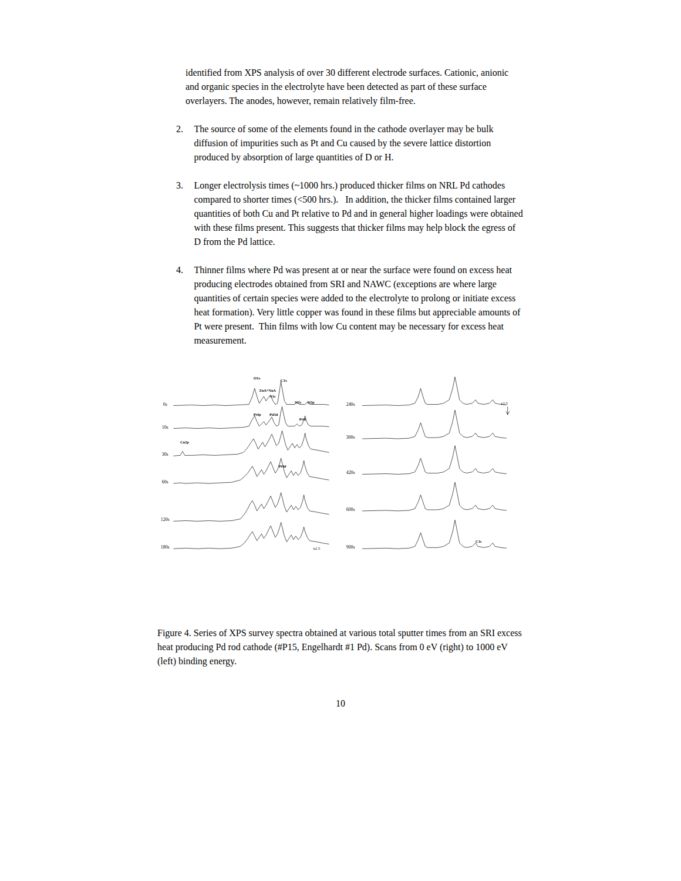identified from XPS analysis of over 30 different electrode surfaces. Cationic, anionic and organic species in the electrolyte have been detected as part of these surface overlayers. The anodes, however, remain relatively film-free.
The source of some of the elements found in the cathode overlayer may be bulk diffusion of impurities such as Pt and Cu caused by the severe lattice distortion produced by absorption of large quantities of D or H.
Longer electrolysis times (~1000 hrs.) produced thicker films on NRL Pd cathodes compared to shorter times (<500 hrs.). In addition, the thicker films contained larger quantities of both Cu and Pt relative to Pd and in general higher loadings were obtained with these films present. This suggests that thicker films may help block the egress of D from the Pd lattice.
Thinner films where Pd was present at or near the surface were found on excess heat producing electrodes obtained from SRI and NAWC (exceptions are where large quantities of certain species were added to the electrolyte to prolong or initiate excess heat formation). Very little copper was found in these films but appreciable amounts of Pt were present. Thin films with low Cu content may be necessary for excess heat measurement.
O1s C1s ZnA+NaA N1s Si2s Si2p 0s 10s Pt4p Pd3d Pt4f 30s Cu2p 60s Pt4d 120s 180s x2.5 240s x2.5 300s 420s 600s 900s C1s
Figure 4. Series of XPS survey spectra obtained at various total sputter times from an SRI excess heat producing Pd rod cathode (#P15, Engelhardt #1 Pd). Scans from 0 eV (right) to 1000 eV (left) binding energy.
10